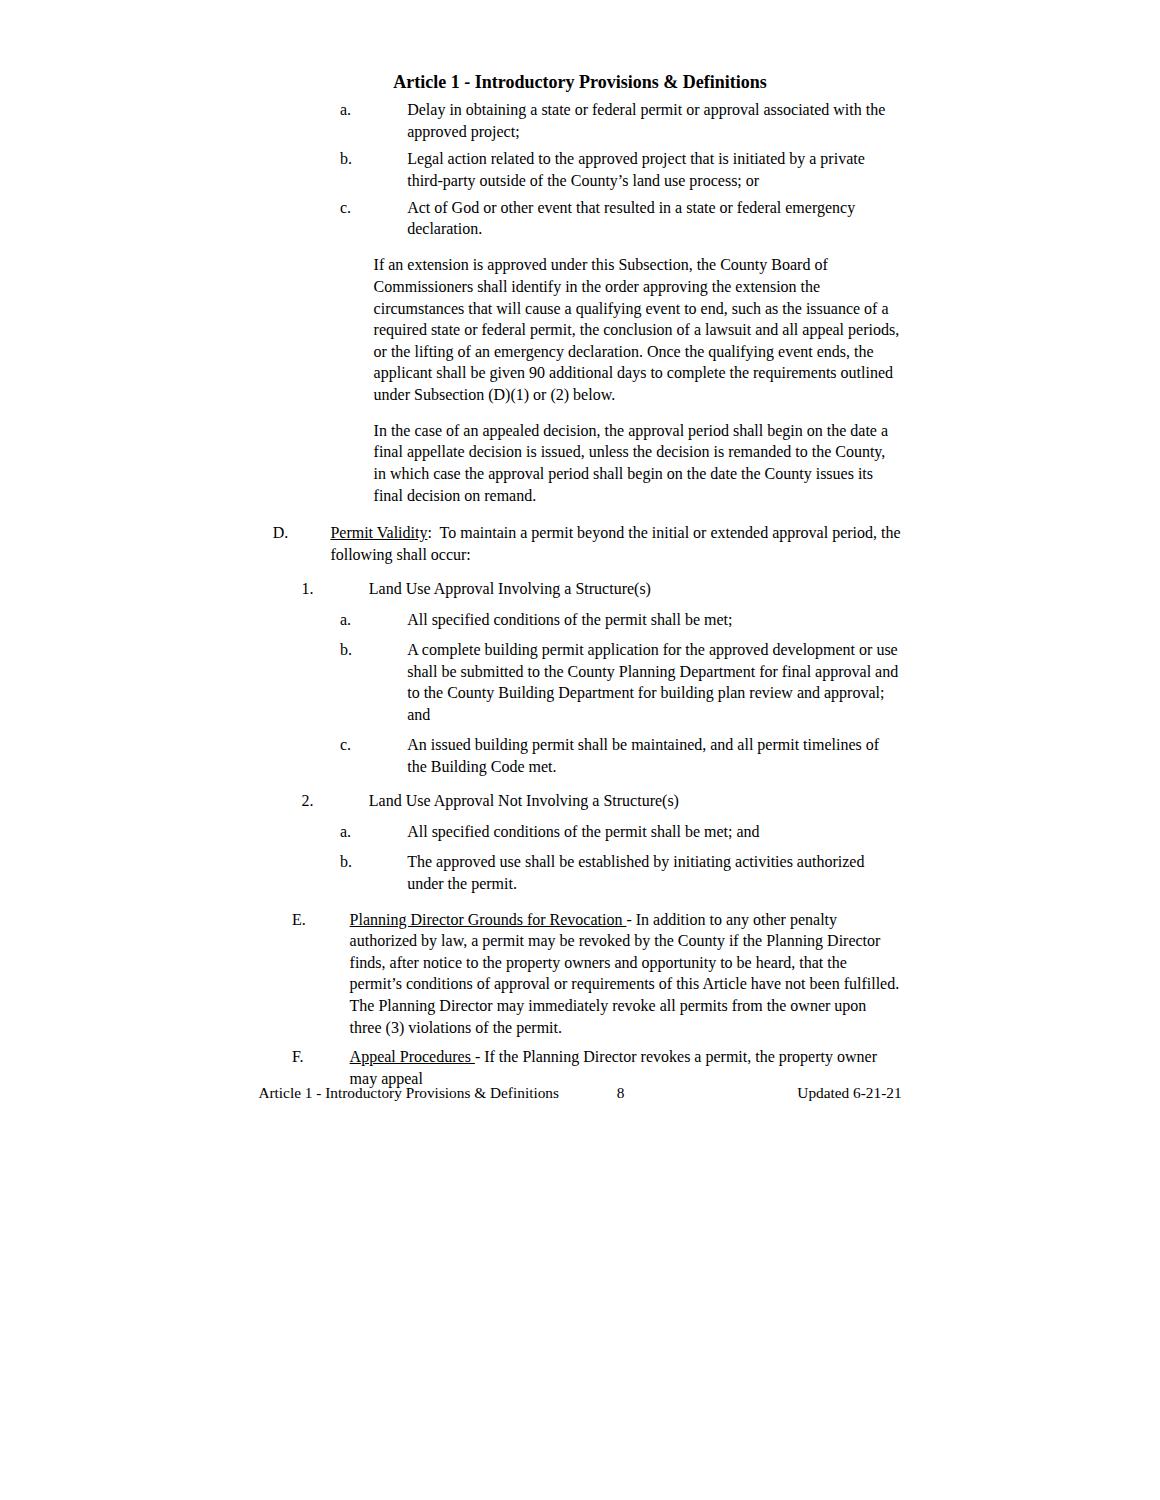Article 1 - Introductory Provisions & Definitions
a. Delay in obtaining a state or federal permit or approval associated with the approved project;
b. Legal action related to the approved project that is initiated by a private third-party outside of the County’s land use process; or
c. Act of God or other event that resulted in a state or federal emergency declaration.
If an extension is approved under this Subsection, the County Board of Commissioners shall identify in the order approving the extension the circumstances that will cause a qualifying event to end, such as the issuance of a required state or federal permit, the conclusion of a lawsuit and all appeal periods, or the lifting of an emergency declaration. Once the qualifying event ends, the applicant shall be given 90 additional days to complete the requirements outlined under Subsection (D)(1) or (2) below.
In the case of an appealed decision, the approval period shall begin on the date a final appellate decision is issued, unless the decision is remanded to the County, in which case the approval period shall begin on the date the County issues its final decision on remand.
D. Permit Validity: To maintain a permit beyond the initial or extended approval period, the following shall occur:
1. Land Use Approval Involving a Structure(s)
a. All specified conditions of the permit shall be met;
b. A complete building permit application for the approved development or use shall be submitted to the County Planning Department for final approval and to the County Building Department for building plan review and approval; and
c. An issued building permit shall be maintained, and all permit timelines of the Building Code met.
2. Land Use Approval Not Involving a Structure(s)
a. All specified conditions of the permit shall be met; and
b. The approved use shall be established by initiating activities authorized under the permit.
E. Planning Director Grounds for Revocation - In addition to any other penalty authorized by law, a permit may be revoked by the County if the Planning Director finds, after notice to the property owners and opportunity to be heard, that the permit’s conditions of approval or requirements of this Article have not been fulfilled. The Planning Director may immediately revoke all permits from the owner upon three (3) violations of the permit.
F. Appeal Procedures - If the Planning Director revokes a permit, the property owner may appeal
Article 1 - Introductory Provisions & Definitions 8 Updated 6-21-21